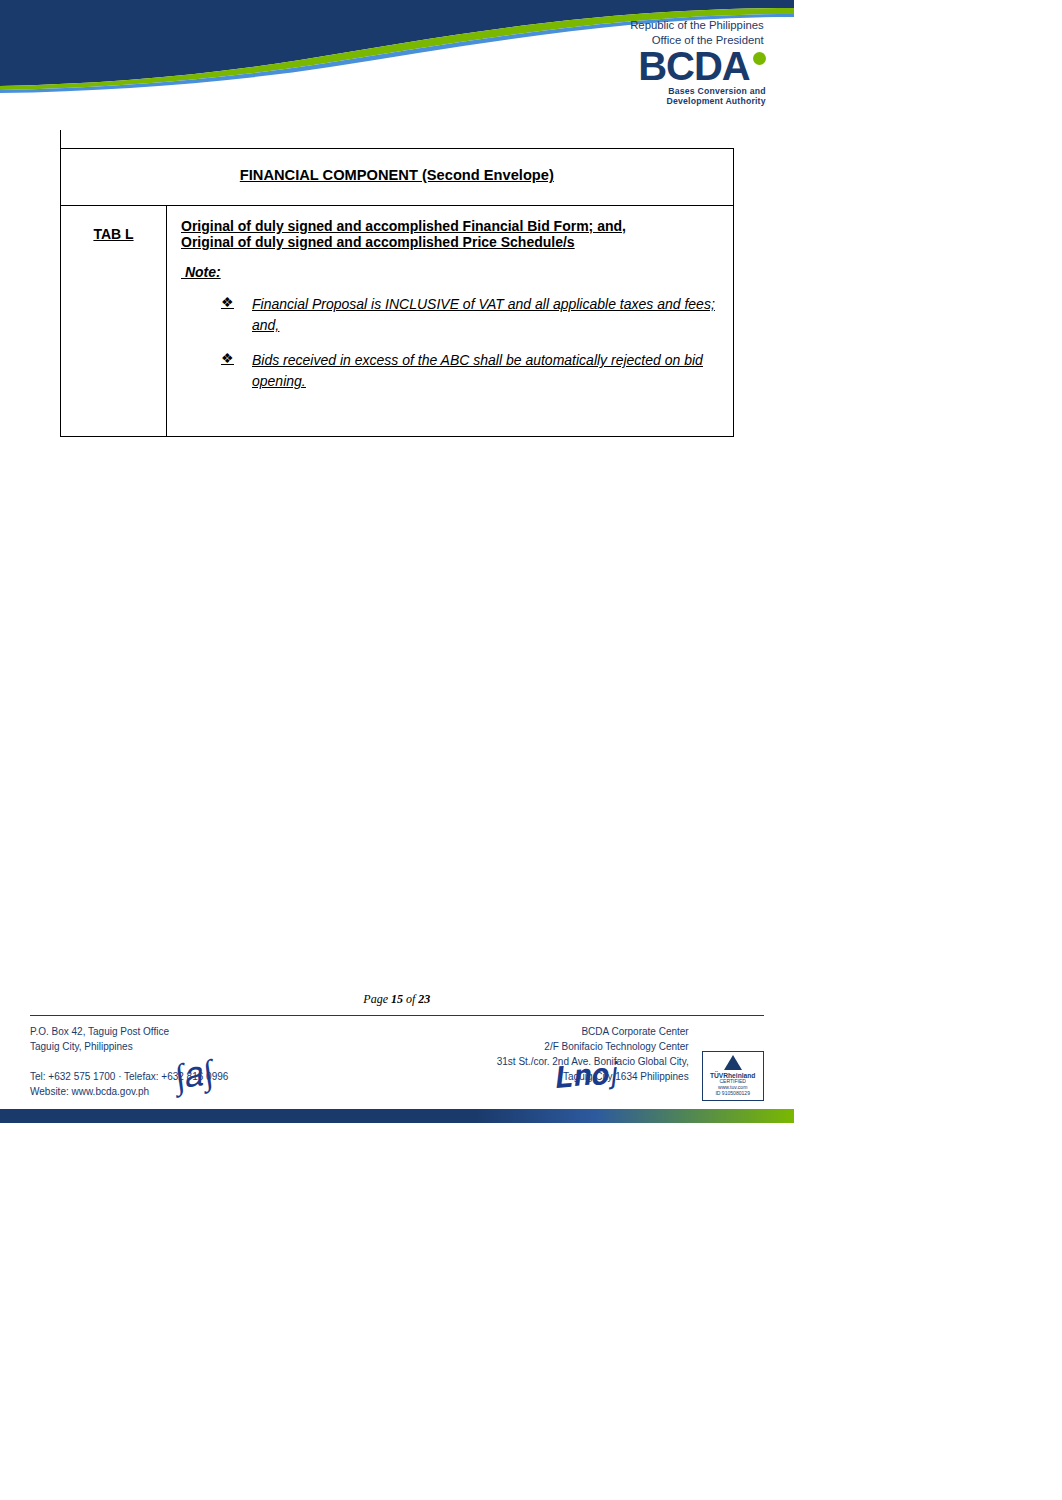Republic of the Philippines
Office of the President
BCDA
Bases Conversion and
Development Authority
| FINANCIAL COMPONENT (Second Envelope) |
| TAB L | Original of duly signed and accomplished Financial Bid Form; and, Original of duly signed and accomplished Price Schedule/s Note: ❖ Financial Proposal is INCLUSIVE of VAT and all applicable taxes and fees; and, ❖ Bids received in excess of the ABC shall be automatically rejected on bid opening. |
Page 15 of 23
P.O. Box 42, Taguig Post Office
Taguig City, Philippines
Tel: +632 575 1700 · Telefax: +632 816 0996
Website: www.bcda.gov.ph
BCDA Corporate Center
2/F Bonifacio Technology Center
31st St./cor. 2nd Ave. Bonifacio Global City,
Taguig City 1634 Philippines
∫𝑎∫
𝑳𝒏𝒐𝑗
TÜVRheinland
CERTIFIED
www.tuv.com
ID 9105080129